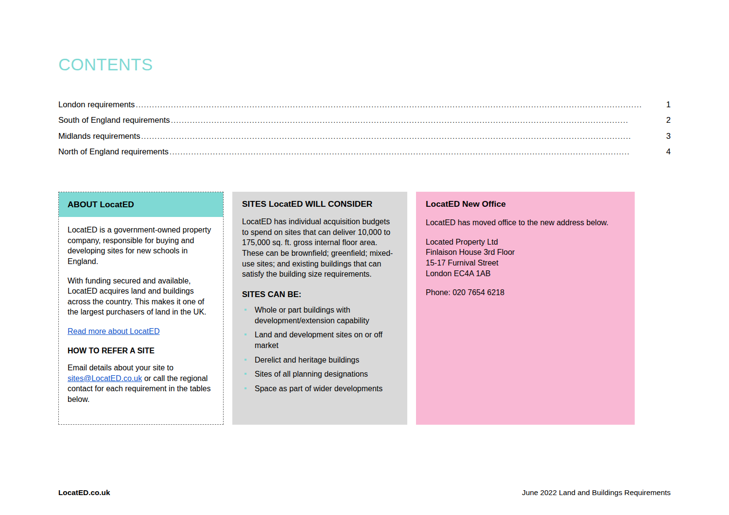CONTENTS
London requirements ........................................................................................................................................................................................... 1
South of England requirements ......................................................................................................................................................................... 2
Midlands requirements ..................................................................................................................................................................................... 3
North of England requirements .......................................................................................................................................................................... 4
ABOUT LocatED
LocatED is a government-owned property company, responsible for buying and developing sites for new schools in England.
With funding secured and available, LocatED acquires land and buildings across the country. This makes it one of the largest purchasers of land in the UK.
Read more about LocatED
HOW TO REFER A SITE
Email details about your site to sites@LocatED.co.uk or call the regional contact for each requirement in the tables below.
SITES LocatED WILL CONSIDER
LocatED has individual acquisition budgets to spend on sites that can deliver 10,000 to 175,000 sq. ft. gross internal floor area. These can be brownfield; greenfield; mixed-use sites; and existing buildings that can satisfy the building size requirements.
SITES CAN BE:
Whole or part buildings with development/extension capability
Land and development sites on or off market
Derelict and heritage buildings
Sites of all planning designations
Space as part of wider developments
LocatED New Office
LocatED has moved office to the new address below.
Located Property Ltd Finlaison House 3rd Floor 15-17 Furnival Street London EC4A 1AB
Phone: 020 7654 6218
LocatED.co.uk
June 2022 Land and Buildings Requirements